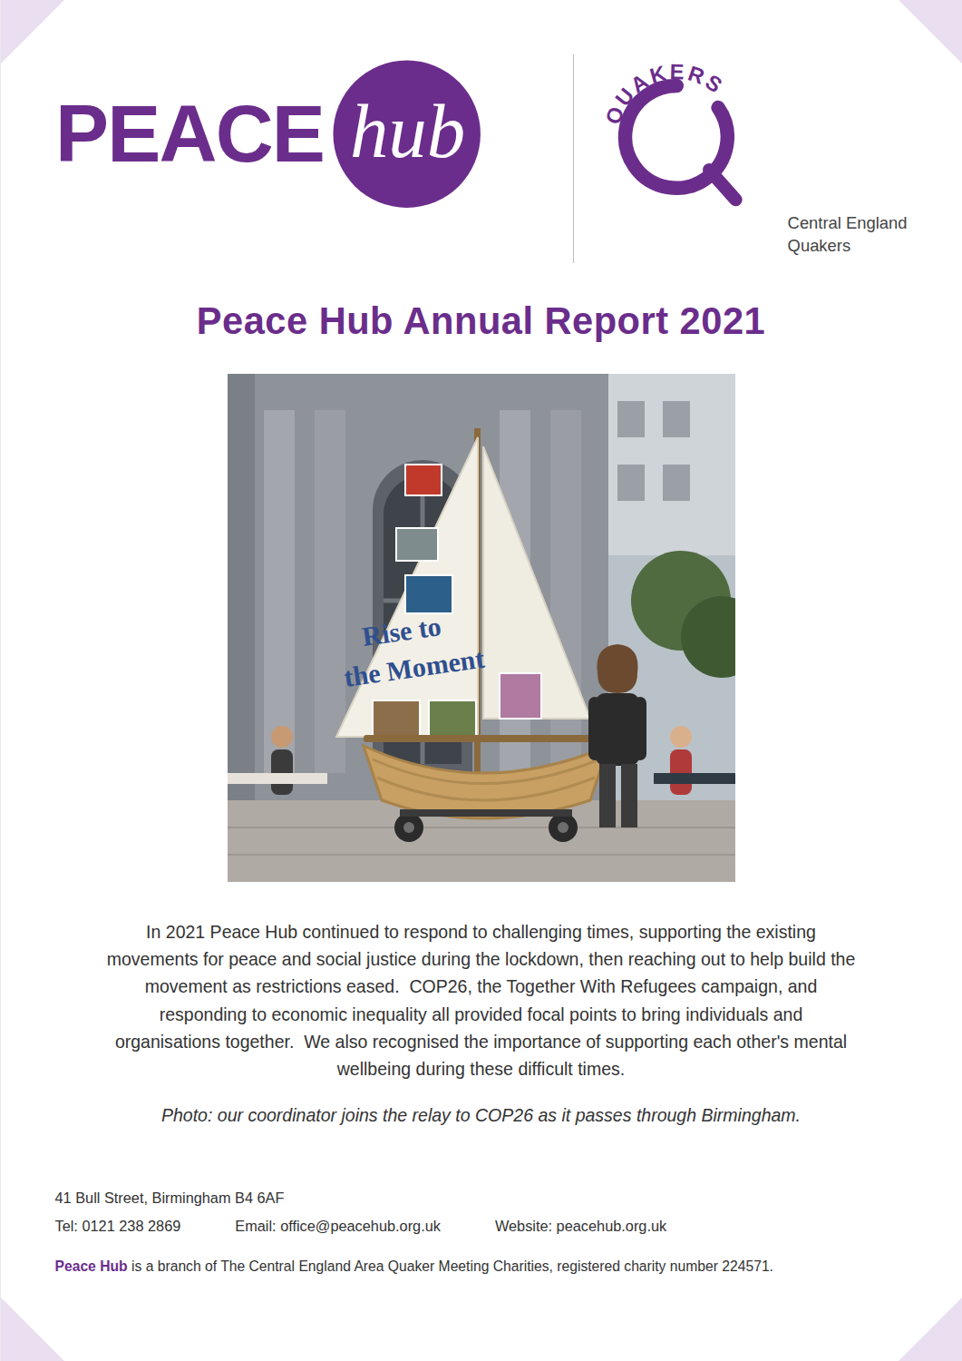Peace Hub PEACE hub
Quakers QUAKERS
Central England
Quakers
Peace Hub Annual Report 2021
Rise to the Moment boat outside Birmingham Cathedral Rise to the Moment
In 2021 Peace Hub continued to respond to challenging times, supporting the existing movements for peace and social justice during the lockdown, then reaching out to help build the movement as restrictions eased. COP26, the Together With Refugees campaign, and responding to economic inequality all provided focal points to bring individuals and organisations together. We also recognised the importance of supporting each other's mental wellbeing during these difficult times.
Photo: our coordinator joins the relay to COP26 as it passes through Birmingham.
41 Bull Street, Birmingham B4 6AF
Tel: 0121 238 2869 Email: office@peacehub.org.uk Website: peacehub.org.uk
Peace Hub is a branch of The Central England Area Quaker Meeting Charities, registered charity number 224571.